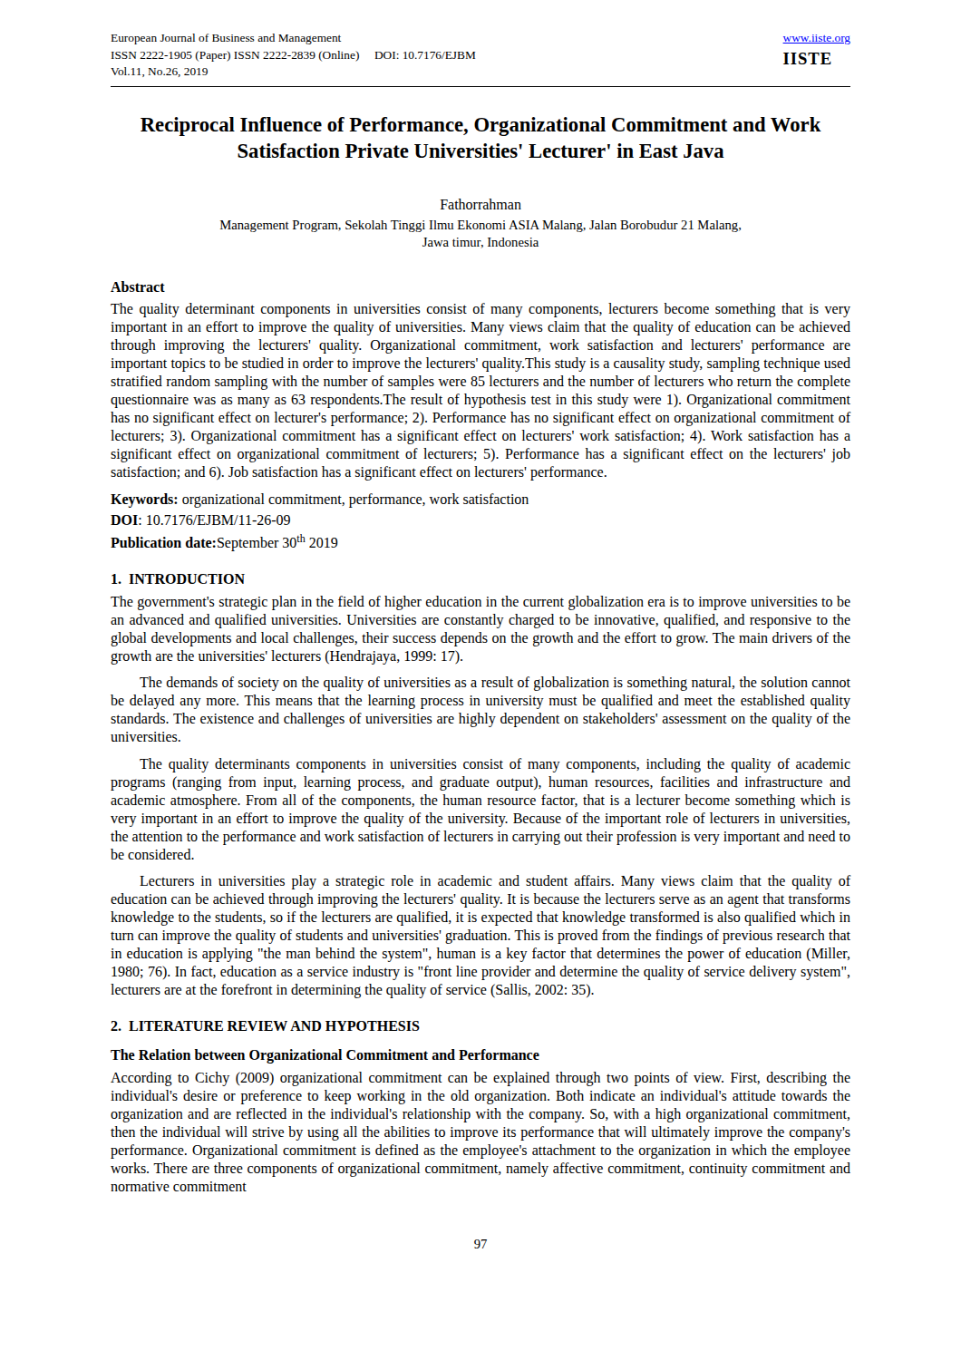European Journal of Business and Management
ISSN 2222-1905 (Paper) ISSN 2222-2839 (Online) DOI: 10.7176/EJBM
Vol.11, No.26, 2019
www.iiste.org
IISTE
Reciprocal Influence of Performance, Organizational Commitment and Work Satisfaction Private Universities' Lecturer' in East Java
Fathorrahman
Management Program, Sekolah Tinggi Ilmu Ekonomi ASIA Malang, Jalan Borobudur 21 Malang,
Jawa timur, Indonesia
Abstract
The quality determinant components in universities consist of many components, lecturers become something that is very important in an effort to improve the quality of universities. Many views claim that the quality of education can be achieved through improving the lecturers' quality. Organizational commitment, work satisfaction and lecturers' performance are important topics to be studied in order to improve the lecturers' quality.This study is a causality study, sampling technique used stratified random sampling with the number of samples were 85 lecturers and the number of lecturers who return the complete questionnaire was as many as 63 respondents.The result of hypothesis test in this study were 1). Organizational commitment has no significant effect on lecturer's performance; 2). Performance has no significant effect on organizational commitment of lecturers; 3). Organizational commitment has a significant effect on lecturers' work satisfaction; 4). Work satisfaction has a significant effect on organizational commitment of lecturers; 5). Performance has a significant effect on the lecturers' job satisfaction; and 6). Job satisfaction has a significant effect on lecturers' performance.
Keywords: organizational commitment, performance, work satisfaction
DOI: 10.7176/EJBM/11-26-09
Publication date: September 30th 2019
1. INTRODUCTION
The government's strategic plan in the field of higher education in the current globalization era is to improve universities to be an advanced and qualified universities. Universities are constantly charged to be innovative, qualified, and responsive to the global developments and local challenges, their success depends on the growth and the effort to grow. The main drivers of the growth are the universities' lecturers (Hendrajaya, 1999: 17).
The demands of society on the quality of universities as a result of globalization is something natural, the solution cannot be delayed any more. This means that the learning process in university must be qualified and meet the established quality standards. The existence and challenges of universities are highly dependent on stakeholders' assessment on the quality of the universities.
The quality determinants components in universities consist of many components, including the quality of academic programs (ranging from input, learning process, and graduate output), human resources, facilities and infrastructure and academic atmosphere. From all of the components, the human resource factor, that is a lecturer become something which is very important in an effort to improve the quality of the university. Because of the important role of lecturers in universities, the attention to the performance and work satisfaction of lecturers in carrying out their profession is very important and need to be considered.
Lecturers in universities play a strategic role in academic and student affairs. Many views claim that the quality of education can be achieved through improving the lecturers' quality. It is because the lecturers serve as an agent that transforms knowledge to the students, so if the lecturers are qualified, it is expected that knowledge transformed is also qualified which in turn can improve the quality of students and universities' graduation. This is proved from the findings of previous research that in education is applying "the man behind the system", human is a key factor that determines the power of education (Miller, 1980; 76). In fact, education as a service industry is "front line provider and determine the quality of service delivery system", lecturers are at the forefront in determining the quality of service (Sallis, 2002: 35).
2. LITERATURE REVIEW AND HYPOTHESIS
The Relation between Organizational Commitment and Performance
According to Cichy (2009) organizational commitment can be explained through two points of view. First, describing the individual's desire or preference to keep working in the old organization. Both indicate an individual's attitude towards the organization and are reflected in the individual's relationship with the company. So, with a high organizational commitment, then the individual will strive by using all the abilities to improve its performance that will ultimately improve the company's performance. Organizational commitment is defined as the employee's attachment to the organization in which the employee works. There are three components of organizational commitment, namely affective commitment, continuity commitment and normative commitment
97